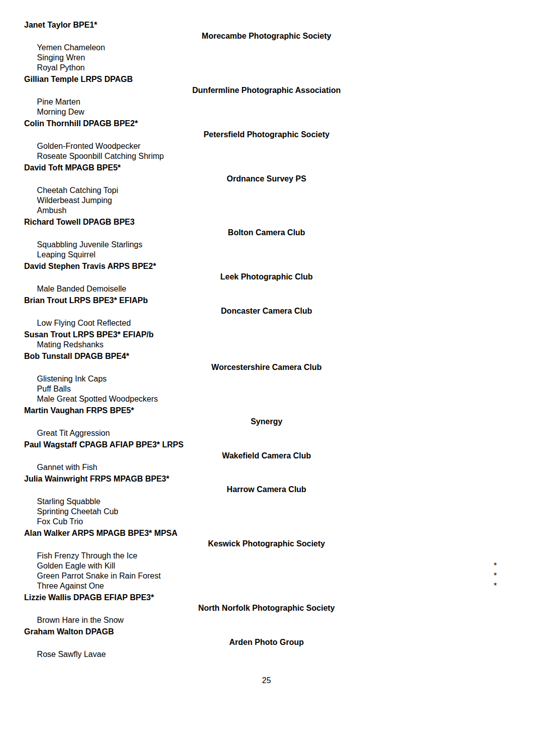Janet Taylor BPE1*
Morecambe Photographic Society
Yemen Chameleon
Singing Wren
Royal Python
Gillian Temple LRPS DPAGB
Dunfermline Photographic Association
Pine Marten
Morning Dew
Colin Thornhill DPAGB BPE2*
Petersfield Photographic Society
Golden-Fronted Woodpecker
Roseate Spoonbill Catching Shrimp
David Toft MPAGB BPE5*
Ordnance Survey PS
Cheetah Catching Topi
Wilderbeast Jumping
Ambush
Richard Towell DPAGB BPE3
Bolton Camera Club
Squabbling Juvenile Starlings
Leaping Squirrel
David Stephen Travis ARPS BPE2*
Leek Photographic Club
Male Banded Demoiselle
Brian Trout LRPS BPE3* EFIAPb
Doncaster Camera Club
Low Flying Coot Reflected
Susan Trout LRPS BPE3* EFIAP/b
Mating Redshanks
Bob Tunstall DPAGB BPE4*
Worcestershire Camera Club
Glistening Ink Caps
Puff Balls
Male Great Spotted Woodpeckers
Martin Vaughan FRPS BPE5*
Synergy
Great Tit Aggression
Paul Wagstaff CPAGB AFIAP BPE3* LRPS
Wakefield Camera Club
Gannet with Fish
Julia Wainwright FRPS MPAGB BPE3*
Harrow Camera Club
Starling Squabble
Sprinting Cheetah Cub
Fox Cub Trio
Alan Walker ARPS MPAGB BPE3* MPSA
Keswick Photographic Society
Fish Frenzy Through the Ice
Golden Eagle with Kill*
Green Parrot Snake in Rain Forest*
Three Against One*
Lizzie Wallis DPAGB EFIAP BPE3*
North Norfolk Photographic Society
Brown Hare in the Snow
Graham Walton DPAGB
Arden Photo Group
Rose Sawfly Lavae
25